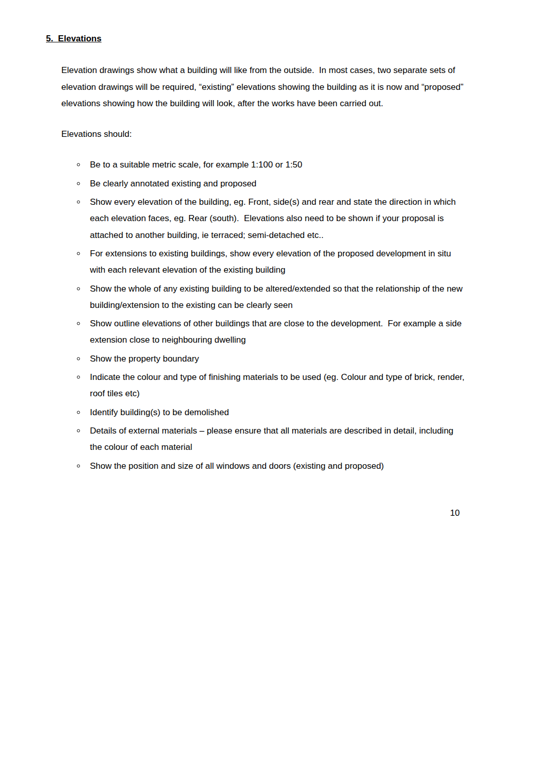5. Elevations
Elevation drawings show what a building will like from the outside. In most cases, two separate sets of elevation drawings will be required, “existing” elevations showing the building as it is now and “proposed” elevations showing how the building will look, after the works have been carried out.
Elevations should:
Be to a suitable metric scale, for example 1:100 or 1:50
Be clearly annotated existing and proposed
Show every elevation of the building, eg. Front, side(s) and rear and state the direction in which each elevation faces, eg. Rear (south). Elevations also need to be shown if your proposal is attached to another building, ie terraced; semi-detached etc..
For extensions to existing buildings, show every elevation of the proposed development in situ with each relevant elevation of the existing building
Show the whole of any existing building to be altered/extended so that the relationship of the new building/extension to the existing can be clearly seen
Show outline elevations of other buildings that are close to the development. For example a side extension close to neighbouring dwelling
Show the property boundary
Indicate the colour and type of finishing materials to be used (eg. Colour and type of brick, render, roof tiles etc)
Identify building(s) to be demolished
Details of external materials – please ensure that all materials are described in detail, including the colour of each material
Show the position and size of all windows and doors (existing and proposed)
10